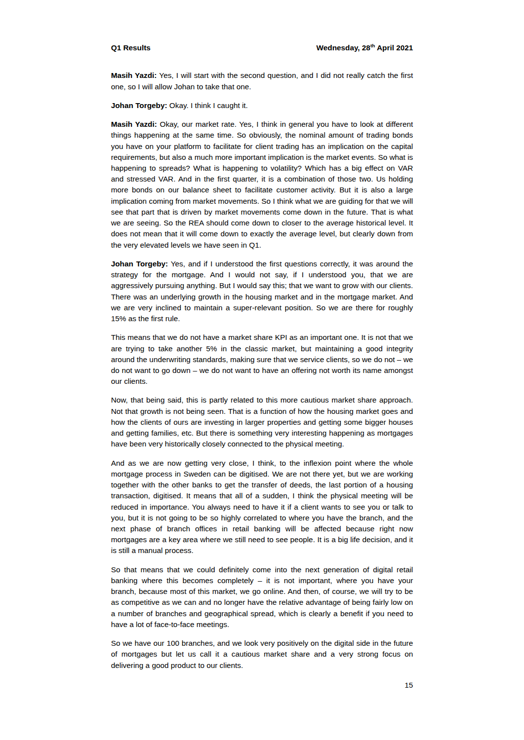Q1 Results
Wednesday, 28th April 2021
Masih Yazdi: Yes, I will start with the second question, and I did not really catch the first one, so I will allow Johan to take that one.
Johan Torgeby: Okay. I think I caught it.
Masih Yazdi: Okay, our market rate. Yes, I think in general you have to look at different things happening at the same time. So obviously, the nominal amount of trading bonds you have on your platform to facilitate for client trading has an implication on the capital requirements, but also a much more important implication is the market events. So what is happening to spreads? What is happening to volatility? Which has a big effect on VAR and stressed VAR. And in the first quarter, it is a combination of those two. Us holding more bonds on our balance sheet to facilitate customer activity. But it is also a large implication coming from market movements. So I think what we are guiding for that we will see that part that is driven by market movements come down in the future. That is what we are seeing. So the REA should come down to closer to the average historical level. It does not mean that it will come down to exactly the average level, but clearly down from the very elevated levels we have seen in Q1.
Johan Torgeby: Yes, and if I understood the first questions correctly, it was around the strategy for the mortgage. And I would not say, if I understood you, that we are aggressively pursuing anything. But I would say this; that we want to grow with our clients. There was an underlying growth in the housing market and in the mortgage market. And we are very inclined to maintain a super-relevant position. So we are there for roughly 15% as the first rule.
This means that we do not have a market share KPI as an important one. It is not that we are trying to take another 5% in the classic market, but maintaining a good integrity around the underwriting standards, making sure that we service clients, so we do not – we do not want to go down – we do not want to have an offering not worth its name amongst our clients.
Now, that being said, this is partly related to this more cautious market share approach. Not that growth is not being seen. That is a function of how the housing market goes and how the clients of ours are investing in larger properties and getting some bigger houses and getting families, etc. But there is something very interesting happening as mortgages have been very historically closely connected to the physical meeting.
And as we are now getting very close, I think, to the inflexion point where the whole mortgage process in Sweden can be digitised. We are not there yet, but we are working together with the other banks to get the transfer of deeds, the last portion of a housing transaction, digitised. It means that all of a sudden, I think the physical meeting will be reduced in importance. You always need to have it if a client wants to see you or talk to you, but it is not going to be so highly correlated to where you have the branch, and the next phase of branch offices in retail banking will be affected because right now mortgages are a key area where we still need to see people. It is a big life decision, and it is still a manual process.
So that means that we could definitely come into the next generation of digital retail banking where this becomes completely – it is not important, where you have your branch, because most of this market, we go online. And then, of course, we will try to be as competitive as we can and no longer have the relative advantage of being fairly low on a number of branches and geographical spread, which is clearly a benefit if you need to have a lot of face-to-face meetings.
So we have our 100 branches, and we look very positively on the digital side in the future of mortgages but let us call it a cautious market share and a very strong focus on delivering a good product to our clients.
15